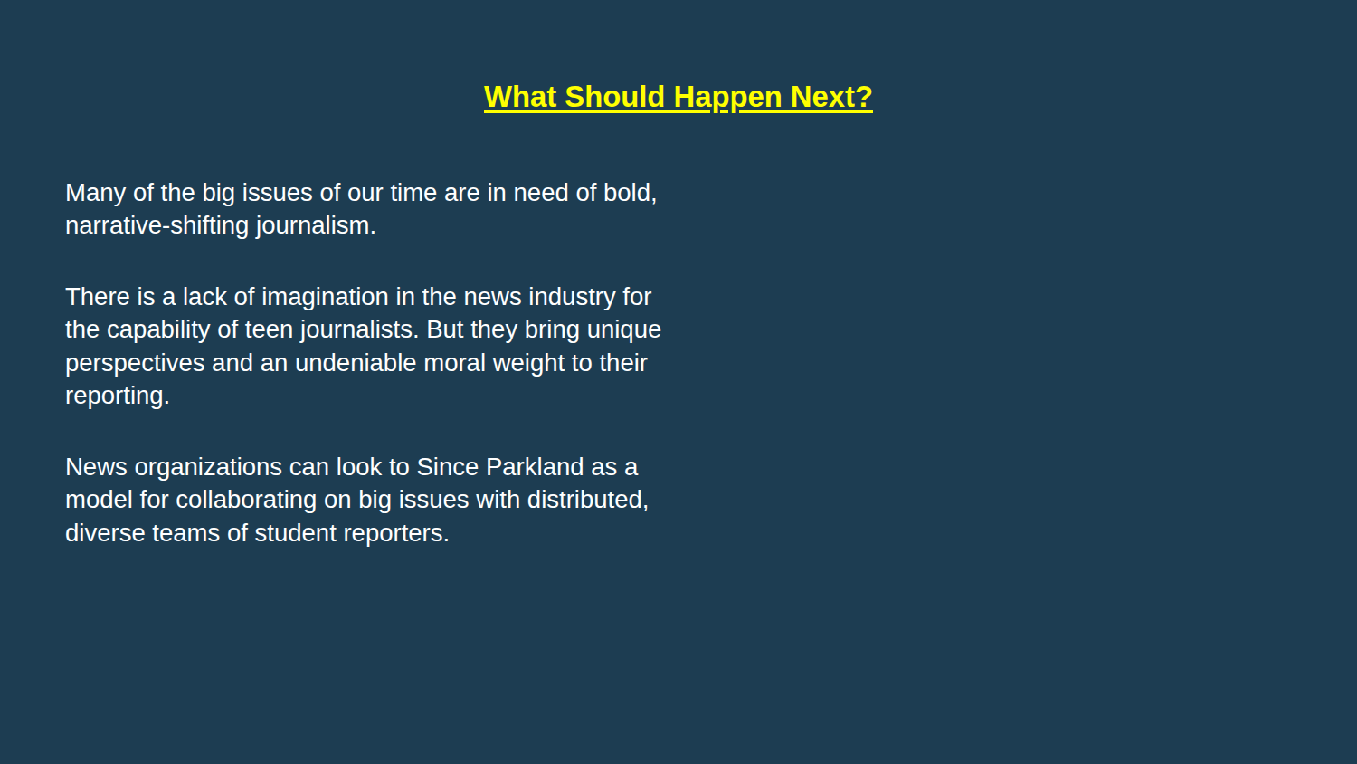What Should Happen Next?
Many of the big issues of our time are in need of bold, narrative-shifting journalism.
There is a lack of imagination in the news industry for the capability of teen journalists. But they bring unique perspectives and an undeniable moral weight to their reporting.
News organizations can look to Since Parkland as a model for collaborating on big issues with distributed, diverse teams of student reporters.